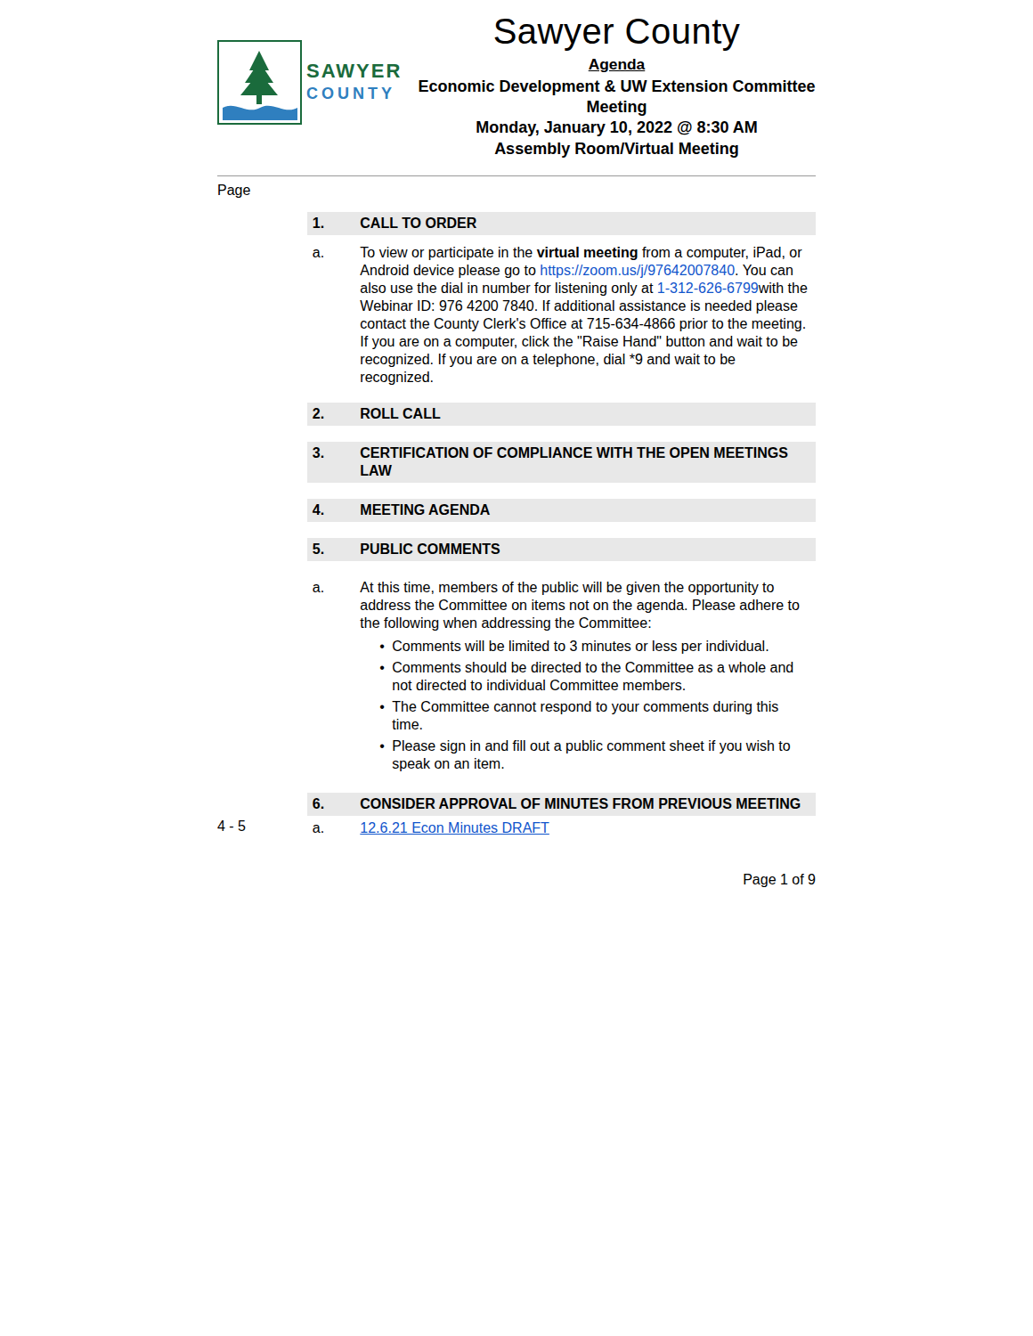SAWYER COUNTY
Sawyer County
Agenda
Economic Development & UW Extension Committee Meeting
Monday, January 10, 2022 @ 8:30 AM
Assembly Room/Virtual Meeting
Page
1.
CALL TO ORDER
a.
To view or participate in the virtual meeting from a computer, iPad, or Android device please go to https://zoom.us/j/97642007840. You can also use the dial in number for listening only at 1-312-626-6799with the Webinar ID: 976 4200 7840. If additional assistance is needed please contact the County Clerk's Office at 715-634-4866 prior to the meeting. If you are on a computer, click the "Raise Hand" button and wait to be recognized. If you are on a telephone, dial *9 and wait to be recognized.
2.
ROLL CALL
3.
CERTIFICATION OF COMPLIANCE WITH THE OPEN MEETINGS LAW
4.
MEETING AGENDA
5.
PUBLIC COMMENTS
a.
At this time, members of the public will be given the opportunity to address the Committee on items not on the agenda. Please adhere to the following when addressing the Committee:
Comments will be limited to 3 minutes or less per individual.
Comments should be directed to the Committee as a whole and not directed to individual Committee members.
The Committee cannot respond to your comments during this time.
Please sign in and fill out a public comment sheet if you wish to speak on an item.
6.
CONSIDER APPROVAL OF MINUTES FROM PREVIOUS MEETING
4 - 5
a.
12.6.21 Econ Minutes DRAFT
Page 1 of 9